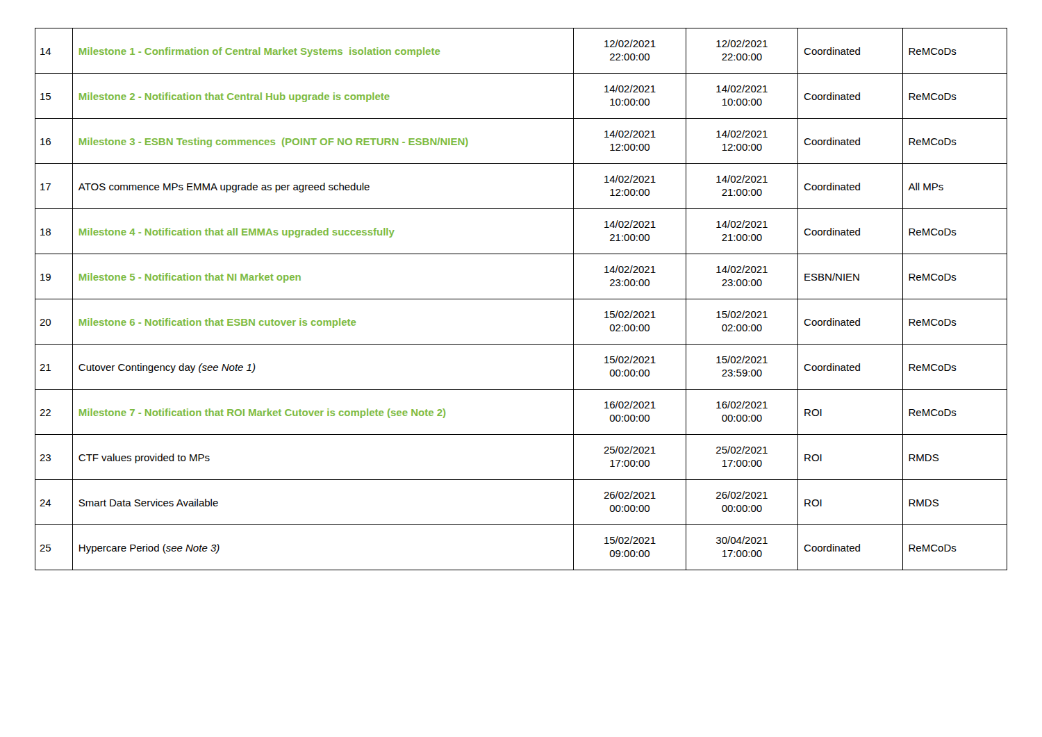| 14 | Milestone 1 - Confirmation of Central Market Systems isolation complete | 12/02/2021 22:00:00 | 12/02/2021 22:00:00 | Coordinated | ReMCoDs |
| 15 | Milestone 2 - Notification that Central Hub upgrade is complete | 14/02/2021 10:00:00 | 14/02/2021 10:00:00 | Coordinated | ReMCoDs |
| 16 | Milestone 3 - ESBN Testing commences (POINT OF NO RETURN - ESBN/NIEN) | 14/02/2021 12:00:00 | 14/02/2021 12:00:00 | Coordinated | ReMCoDs |
| 17 | ATOS commence MPs EMMA upgrade as per agreed schedule | 14/02/2021 12:00:00 | 14/02/2021 21:00:00 | Coordinated | All MPs |
| 18 | Milestone 4 - Notification that all EMMAs upgraded successfully | 14/02/2021 21:00:00 | 14/02/2021 21:00:00 | Coordinated | ReMCoDs |
| 19 | Milestone 5 - Notification that NI Market open | 14/02/2021 23:00:00 | 14/02/2021 23:00:00 | ESBN/NIEN | ReMCoDs |
| 20 | Milestone 6 - Notification that ESBN cutover is complete | 15/02/2021 02:00:00 | 15/02/2021 02:00:00 | Coordinated | ReMCoDs |
| 21 | Cutover Contingency day (see Note 1) | 15/02/2021 00:00:00 | 15/02/2021 23:59:00 | Coordinated | ReMCoDs |
| 22 | Milestone 7 - Notification that ROI Market Cutover is complete (see Note 2) | 16/02/2021 00:00:00 | 16/02/2021 00:00:00 | ROI | ReMCoDs |
| 23 | CTF values provided to MPs | 25/02/2021 17:00:00 | 25/02/2021 17:00:00 | ROI | RMDS |
| 24 | Smart Data Services Available | 26/02/2021 00:00:00 | 26/02/2021 00:00:00 | ROI | RMDS |
| 25 | Hypercare Period ( see Note 3) | 15/02/2021 09:00:00 | 30/04/2021 17:00:00 | Coordinated | ReMCoDs |